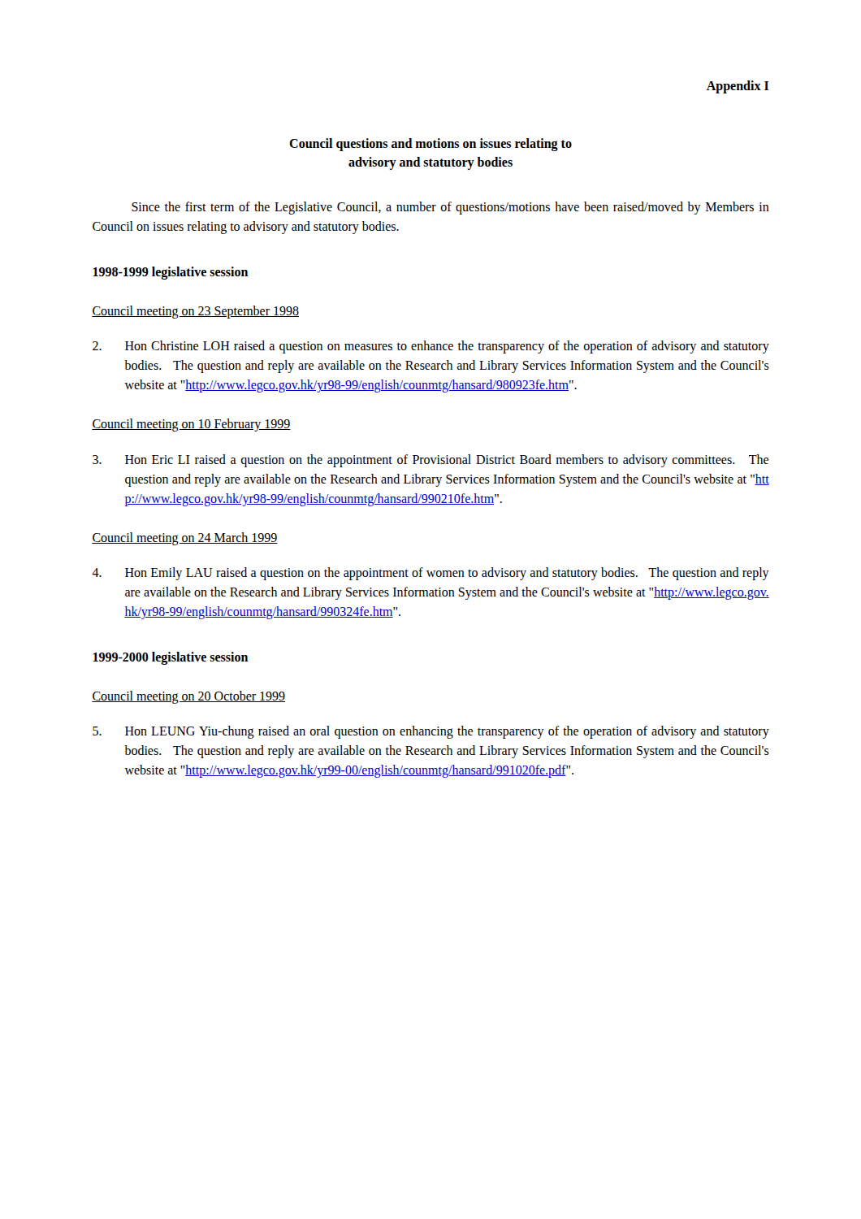Appendix I
Council questions and motions on issues relating to
advisory and statutory bodies
Since the first term of the Legislative Council, a number of questions/motions have been raised/moved by Members in Council on issues relating to advisory and statutory bodies.
1998-1999 legislative session
Council meeting on 23 September 1998
2.
Hon Christine LOH raised a question on measures to enhance the transparency of the operation of advisory and statutory bodies. The question and reply are available on the Research and Library Services Information System and the Council's website at "http://www.legco.gov.hk/yr98-99/english/counmtg/hansard/980923fe.htm".
Council meeting on 10 February 1999
3.
Hon Eric LI raised a question on the appointment of Provisional District Board members to advisory committees. The question and reply are available on the Research and Library Services Information System and the Council's website at "http://www.legco.gov.hk/yr98-99/english/counmtg/hansard/990210fe.htm".
Council meeting on 24 March 1999
4.
Hon Emily LAU raised a question on the appointment of women to advisory and statutory bodies. The question and reply are available on the Research and Library Services Information System and the Council's website at "http://www.legco.gov.hk/yr98-99/english/counmtg/hansard/990324fe.htm".
1999-2000 legislative session
Council meeting on 20 October 1999
5.
Hon LEUNG Yiu-chung raised an oral question on enhancing the transparency of the operation of advisory and statutory bodies. The question and reply are available on the Research and Library Services Information System and the Council's website at "http://www.legco.gov.hk/yr99-00/english/counmtg/hansard/991020fe.pdf".